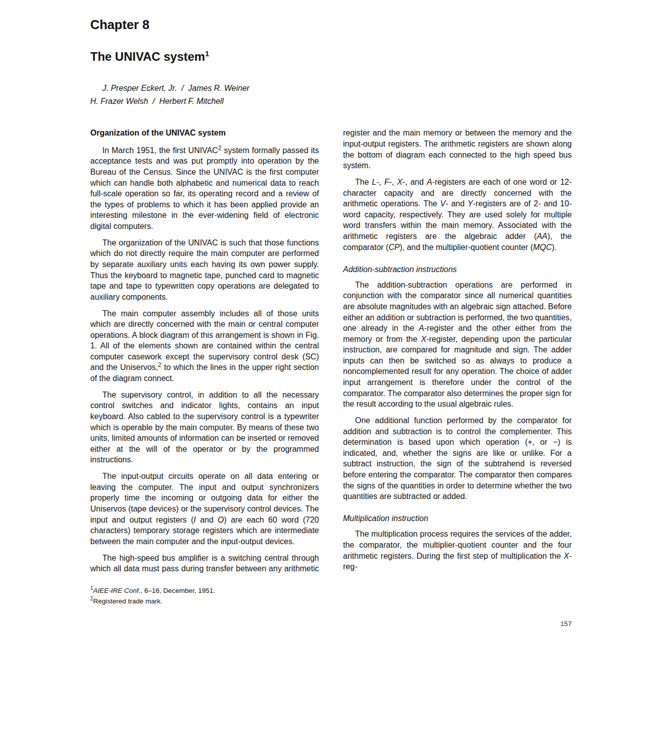Chapter 8
The UNIVAC system1
J. Presper Eckert, Jr. / James R. Weiner
H. Frazer Welsh / Herbert F. Mitchell
Organization of the UNIVAC system
In March 1951, the first UNIVAC2 system formally passed its acceptance tests and was put promptly into operation by the Bureau of the Census. Since the UNIVAC is the first computer which can handle both alphabetic and numerical data to reach full-scale operation so far, its operating record and a review of the types of problems to which it has been applied provide an interesting milestone in the ever-widening field of electronic digital computers.
The organization of the UNIVAC is such that those functions which do not directly require the main computer are performed by separate auxiliary units each having its own power supply. Thus the keyboard to magnetic tape, punched card to magnetic tape and tape to typewritten copy operations are delegated to auxiliary components.
The main computer assembly includes all of those units which are directly concerned with the main or central computer operations. A block diagram of this arrangement is shown in Fig. 1. All of the elements shown are contained within the central computer casework except the supervisory control desk (SC) and the Uniservos,2 to which the lines in the upper right section of the diagram connect.
The supervisory control, in addition to all the necessary control switches and indicator lights, contains an input keyboard. Also cabled to the supervisory control is a typewriter which is operable by the main computer. By means of these two units, limited amounts of information can be inserted or removed either at the will of the operator or by the programmed instructions.
The input-output circuits operate on all data entering or leaving the computer. The input and output synchronizers properly time the incoming or outgoing data for either the Uniservos (tape devices) or the supervisory control devices. The input and output registers (I and O) are each 60 word (720 characters) temporary storage registers which are intermediate between the main computer and the input-output devices.
The high-speed bus amplifier is a switching central through which all data must pass during transfer between any arithmetic register and the main memory or between the memory and the input-output registers. The arithmetic registers are shown along the bottom of diagram each connected to the high speed bus system.
The L-, F-, X-, and A-registers are each of one word or 12-character capacity and are directly concerned with the arithmetic operations. The V- and Y-registers are of 2- and 10-word capacity, respectively. They are used solely for multiple word transfers within the main memory. Associated with the arithmetic registers are the algebraic adder (AA), the comparator (CP), and the multiplier-quotient counter (MQC).
Addition-subtraction instructions
The addition-subtraction operations are performed in conjunction with the comparator since all numerical quantities are absolute magnitudes with an algebraic sign attached. Before either an addition or subtraction is performed, the two quantities, one already in the A-register and the other either from the memory or from the X-register, depending upon the particular instruction, are compared for magnitude and sign. The adder inputs can then be switched so as always to produce a noncomplemented result for any operation. The choice of adder input arrangement is therefore under the control of the comparator. The comparator also determines the proper sign for the result according to the usual algebraic rules.
One additional function performed by the comparator for addition and subtraction is to control the complementer. This determination is based upon which operation (+, or −) is indicated, and, whether the signs are like or unlike. For a subtract instruction, the sign of the subtrahend is reversed before entering the comparator. The comparator then compares the signs of the quantities in order to determine whether the two quantities are subtracted or added.
Multiplication instruction
The multiplication process requires the services of the adder, the comparator, the multiplier-quotient counter and the four arithmetic registers. During the first step of multiplication the X-reg-
1AIEE-IRE Conf., 6–16, December, 1951.
2Registered trade mark.
157